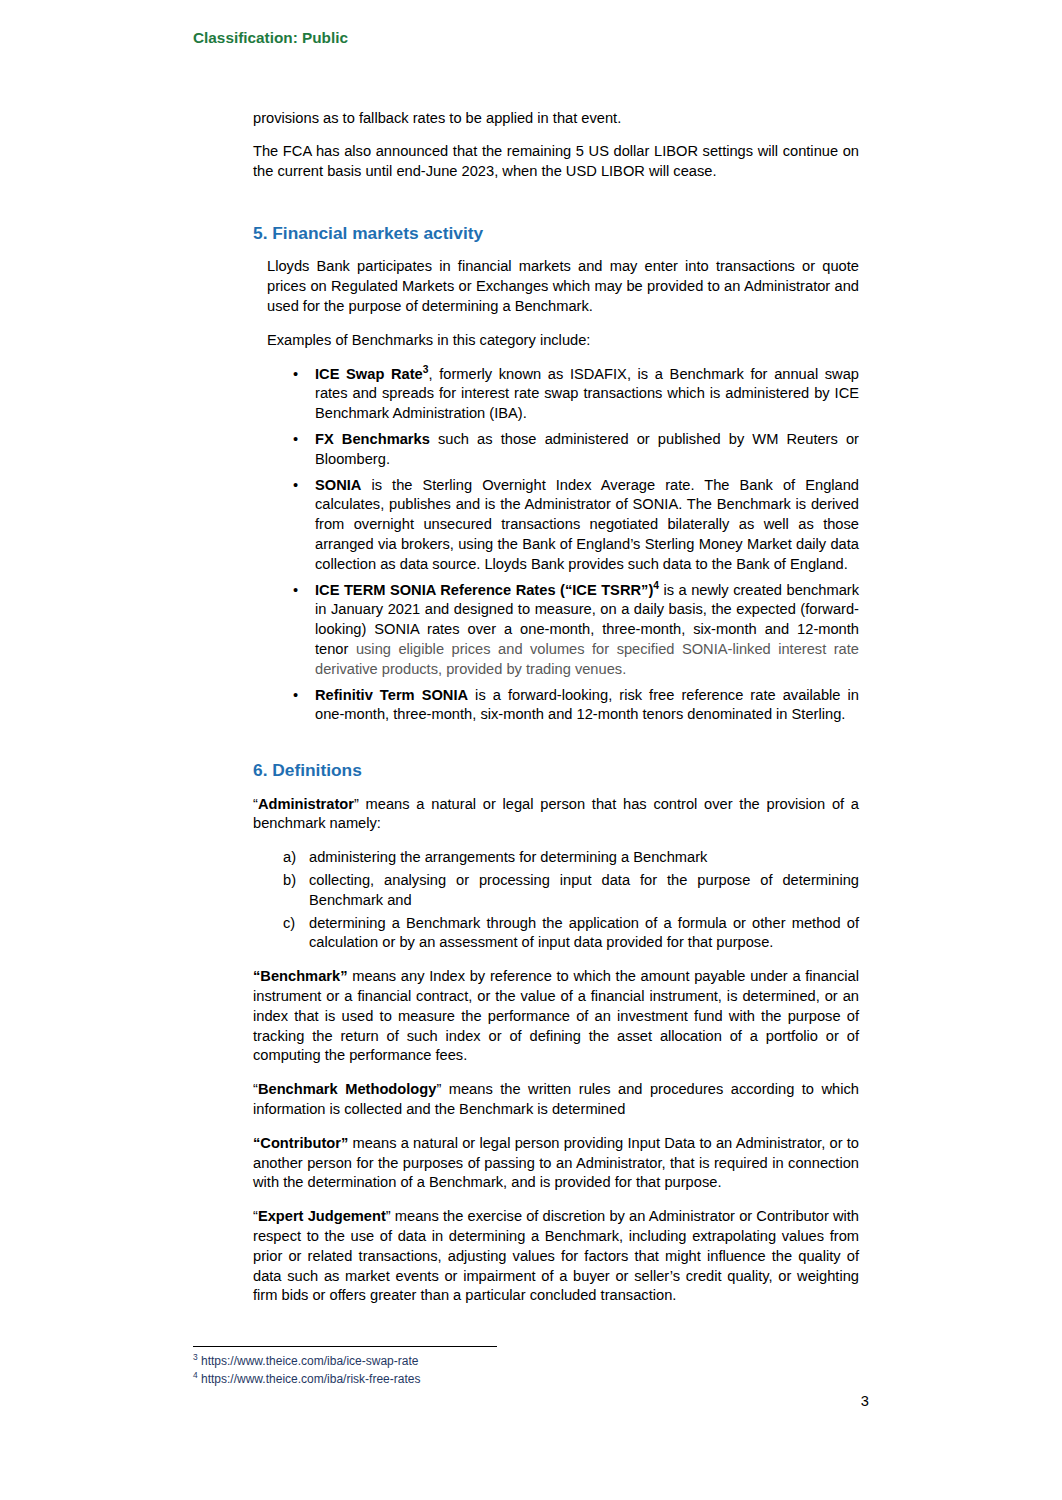Classification: Public
provisions as to fallback rates to be applied in that event.
The FCA has also announced that the remaining 5 US dollar LIBOR settings will continue on the current basis until end-June 2023, when the USD LIBOR will cease.
5. Financial markets activity
Lloyds Bank participates in financial markets and may enter into transactions or quote prices on Regulated Markets or Exchanges which may be provided to an Administrator and used for the purpose of determining a Benchmark.
Examples of Benchmarks in this category include:
ICE Swap Rate3, formerly known as ISDAFIX, is a Benchmark for annual swap rates and spreads for interest rate swap transactions which is administered by ICE Benchmark Administration (IBA).
FX Benchmarks such as those administered or published by WM Reuters or Bloomberg.
SONIA is the Sterling Overnight Index Average rate. The Bank of England calculates, publishes and is the Administrator of SONIA. The Benchmark is derived from overnight unsecured transactions negotiated bilaterally as well as those arranged via brokers, using the Bank of England’s Sterling Money Market daily data collection as data source. Lloyds Bank provides such data to the Bank of England.
ICE TERM SONIA Reference Rates (“ICE TSRR”)4 is a newly created benchmark in January 2021 and designed to measure, on a daily basis, the expected (forward-looking) SONIA rates over a one-month, three-month, six-month and 12-month tenor using eligible prices and volumes for specified SONIA-linked interest rate derivative products, provided by trading venues.
Refinitiv Term SONIA is a forward-looking, risk free reference rate available in one-month, three-month, six-month and 12-month tenors denominated in Sterling.
6. Definitions
“Administrator” means a natural or legal person that has control over the provision of a benchmark namely:
administering the arrangements for determining a Benchmark
collecting, analysing or processing input data for the purpose of determining Benchmark and
determining a Benchmark through the application of a formula or other method of calculation or by an assessment of input data provided for that purpose.
“Benchmark” means any Index by reference to which the amount payable under a financial instrument or a financial contract, or the value of a financial instrument, is determined, or an index that is used to measure the performance of an investment fund with the purpose of tracking the return of such index or of defining the asset allocation of a portfolio or of computing the performance fees.
“Benchmark Methodology” means the written rules and procedures according to which information is collected and the Benchmark is determined
“Contributor” means a natural or legal person providing Input Data to an Administrator, or to another person for the purposes of passing to an Administrator, that is required in connection with the determination of a Benchmark, and is provided for that purpose.
“Expert Judgement” means the exercise of discretion by an Administrator or Contributor with respect to the use of data in determining a Benchmark, including extrapolating values from prior or related transactions, adjusting values for factors that might influence the quality of data such as market events or impairment of a buyer or seller’s credit quality, or weighting firm bids or offers greater than a particular concluded transaction.
3 https://www.theice.com/iba/ice-swap-rate
4 https://www.theice.com/iba/risk-free-rates
3